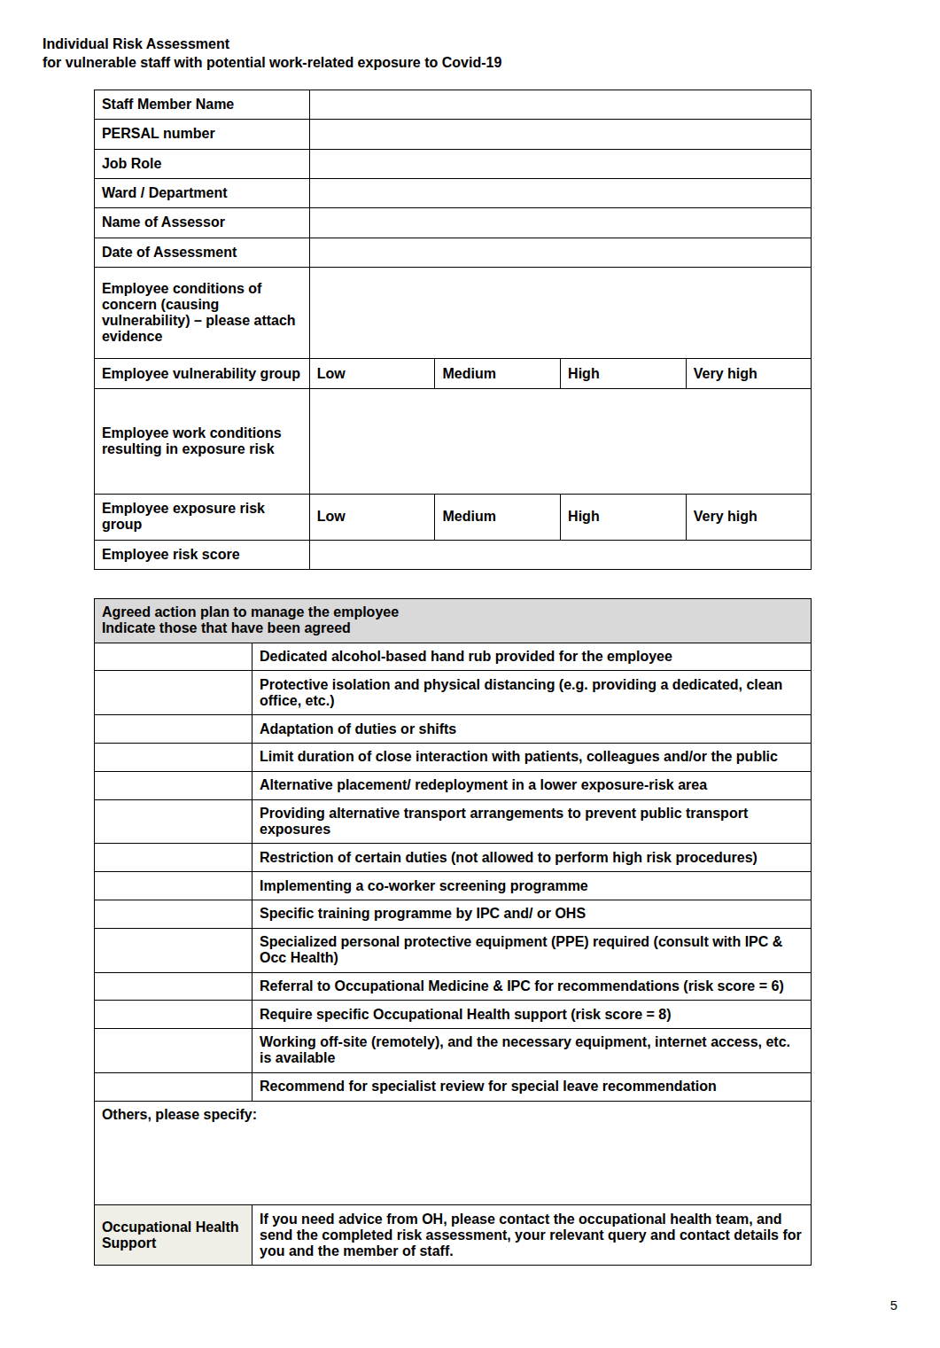Individual Risk Assessment for vulnerable staff with potential work-related exposure to Covid-19
| Staff Member Name | |
| PERSAL number | |
| Job Role | |
| Ward / Department | |
| Name of Assessor | |
| Date of Assessment | |
| Employee conditions of concern (causing vulnerability) – please attach evidence | |
| Employee vulnerability group | Low | Medium | High | Very high |
| Employee work conditions resulting in exposure risk | |
| Employee exposure risk group | Low | Medium | High | Very high |
| Employee risk score | |
| Agreed action plan to manage the employee Indicate those that have been agreed |
| | Dedicated alcohol-based hand rub provided for the employee |
| | Protective isolation and physical distancing (e.g. providing a dedicated, clean office, etc.) |
| | Adaptation of duties or shifts |
| | Limit duration of close interaction with patients, colleagues and/or the public |
| | Alternative placement/ redeployment in a lower exposure-risk area |
| | Providing alternative transport arrangements to prevent public transport exposures |
| | Restriction of certain duties (not allowed to perform high risk procedures) |
| | Implementing a co-worker screening programme |
| | Specific training programme by IPC and/ or OHS |
| | Specialized personal protective equipment (PPE) required (consult with IPC & Occ Health) |
| | Referral to Occupational Medicine & IPC for recommendations (risk score = 6) |
| | Require specific Occupational Health support (risk score = 8) |
| | Working off-site (remotely), and the necessary equipment, internet access, etc. is available |
| | Recommend for specialist review for special leave recommendation |
| Others, please specify: |
| Occupational Health Support | If you need advice from OH, please contact the occupational health team, and send the completed risk assessment, your relevant query and contact details for you and the member of staff. |
5